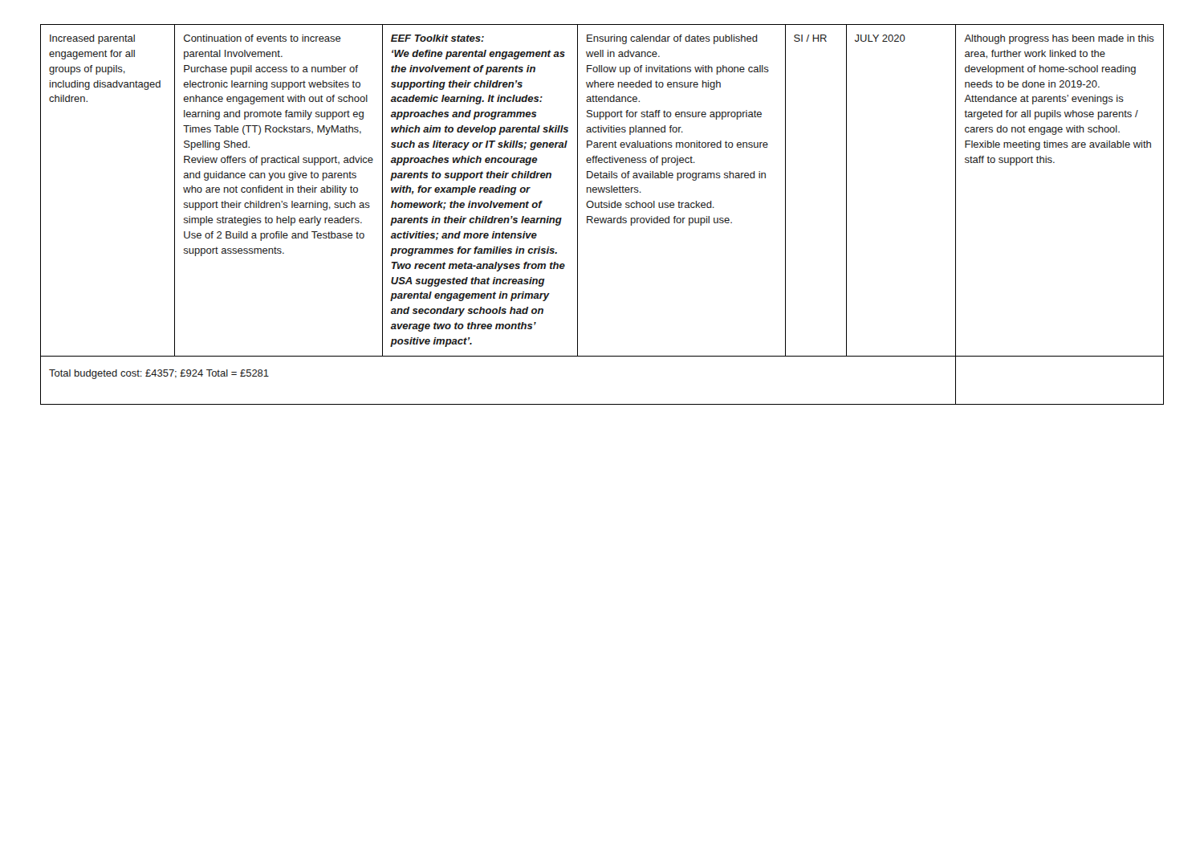| Increased parental engagement for all groups of pupils, including disadvantaged children. | Continuation of events to increase parental Involvement. Purchase pupil access to a number of electronic learning support websites to enhance engagement with out of school learning and promote family support eg Times Table (TT) Rockstars, MyMaths, Spelling Shed. Review offers of practical support, advice and guidance can you give to parents who are not confident in their ability to support their children’s learning, such as simple strategies to help early readers. Use of 2 Build a profile and Testbase to support assessments. | EEF Toolkit states: ‘We define parental engagement as the involvement of parents in supporting their children’s academic learning. It includes: approaches and programmes which aim to develop parental skills such as literacy or IT skills; general approaches which encourage parents to support their children with, for example reading or homework; the involvement of parents in their children’s learning activities; and more intensive programmes for families in crisis. Two recent meta-analyses from the USA suggested that increasing parental engagement in primary and secondary schools had on average two to three months’ positive impact’. | Ensuring calendar of dates published well in advance. Follow up of invitations with phone calls where needed to ensure high attendance. Support for staff to ensure appropriate activities planned for. Parent evaluations monitored to ensure effectiveness of project. Details of available programs shared in newsletters. Outside school use tracked. Rewards provided for pupil use. | SI / HR | JULY 2020 | Although progress has been made in this area, further work linked to the development of home-school reading needs to be done in 2019-20. Attendance at parents’ evenings is targeted for all pupils whose parents / carers do not engage with school. Flexible meeting times are available with staff to support this. |
| Total budgeted cost: £4357; £924 Total = £5281 | |